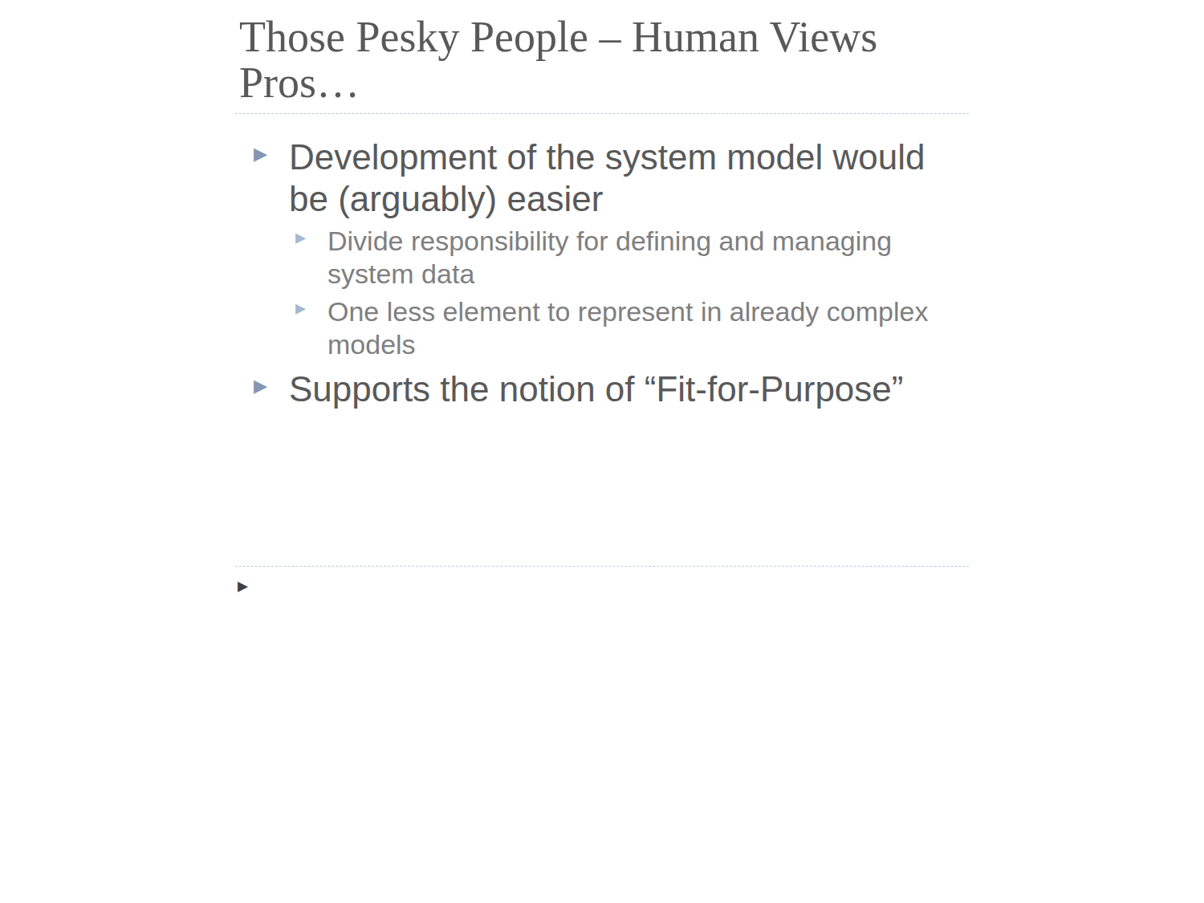Those Pesky People – Human Views Pros…
Development of the system model would be (arguably) easier
Divide responsibility for defining and managing system data
One less element to represent in already complex models
Supports the notion of “Fit-for-Purpose”
▸